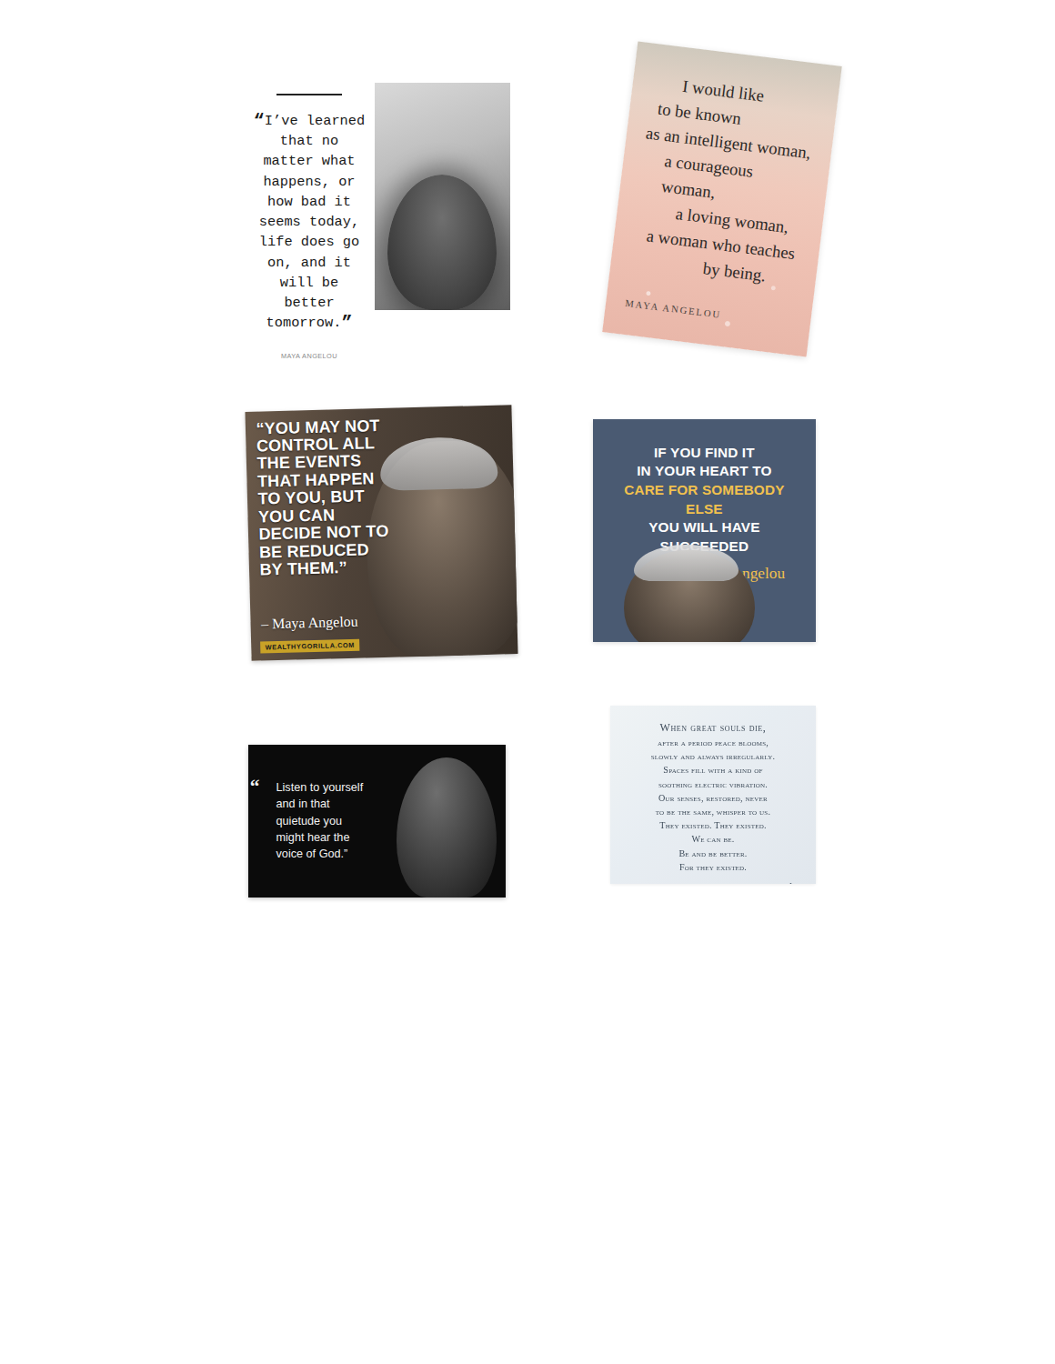“I’ve learned that no matter what happens, or how bad it seems today, life does go on, and it will be better tomorrow.”
Maya Angelou
I would like to be known as an intelligent woman, a courageous woman, a loving woman, a woman who teaches by being.
MAYA ANGELOU
“You may not control all the events that happen to you, but you can decide not to be reduced by them.”
– Maya Angelou
WEALTHYGORILLA.COM
IF YOU FIND IT IN YOUR HEART TO CARE FOR SOMEBODY ELSE YOU WILL HAVE SUCCEEDED Maya Angelou
“
Listen to yourself and in that quietude you might hear the voice of God.”
When great souls die,
after a period peace blooms,
slowly and always irregularly.
Spaces fill with a kind of
soothing electric vibration.
Our senses, restored, never
to be the same, whisper to us.
They existed. They existed.
We can be.
Be and be better.
For they existed.
Maya Angelou
@W.O.W. (Words of Wisdom)©©©